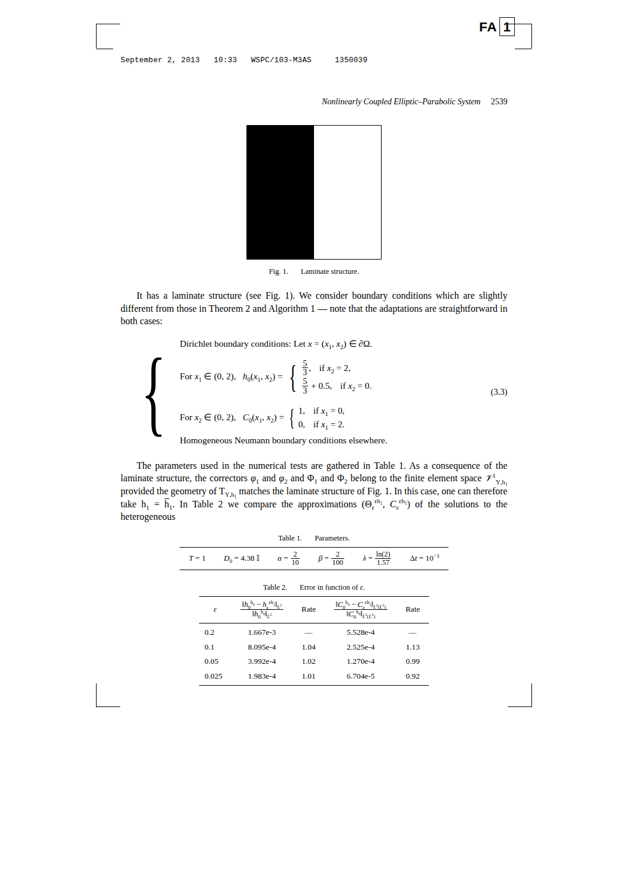FA1
September 2, 2013 10:33 WSPC/103-M3AS 1350039
Nonlinearly Coupled Elliptic–Parabolic System2539
Fig. 1. Laminate structure.
It has a laminate structure (see Fig. 1). We consider boundary conditions which are slightly different from those in Theorem 2 and Algorithm 1 — note that the adaptations are straightforward in both cases:
{
Dirichlet boundary conditions: Let x = (x1, x2) ∈ ∂Ω.
For x1 ∈ (0, 2), h0(x1, x2) = { 53,if x2 = 2, 53 + 0.5,if x2 = 0.
For x2 ∈ (0, 2), C0(x1, x2) = { 1,if x1 = 0, 0,if x1 = 2.
Homogeneous Neumann boundary conditions elsewhere.
(3.3)
The parameters used in the numerical tests are gathered in Table 1. As a consequence of the laminate structure, the correctors φ1 and φ2 and Φ1 and Φ2 belong to the finite element space 𝒱1Y,h1 provided the geometry of TY,h1 matches the laminate structure of Fig. 1. In this case, one can therefore take h1 = h1. In Table 2 we compare the approximations (Θεεh1, Cεεh1) of the solutions to the heterogeneous
Table 1. Parameters.
| T = 1 | D 0 = 4.38 𝕀 | α = 2 10 | β = 2 100 | λ = ln(2) 1.57 | Δ t = 10 −3 |
Table 2. Error in function of ε.
| ε | ‖ h 0 h 0 − h ε εh 1 ‖ L 2 ‖ h 0 h 0 ‖ L 2 | Rate | ‖ C 0 h 0 − C ε εh 1 ‖ L 2 ( L 2 ) ‖ C 0 h 0 ‖ L 2 ( L 2 ) | Rate |
| --- | --- | --- | --- | --- |
| 0.2 | 1.667e-3 | — | 5.528e-4 | — |
| 0.1 | 8.095e-4 | 1.04 | 2.525e-4 | 1.13 |
| 0.05 | 3.992e-4 | 1.02 | 1.270e-4 | 0.99 |
| 0.025 | 1.983e-4 | 1.01 | 6.704e-5 | 0.92 |